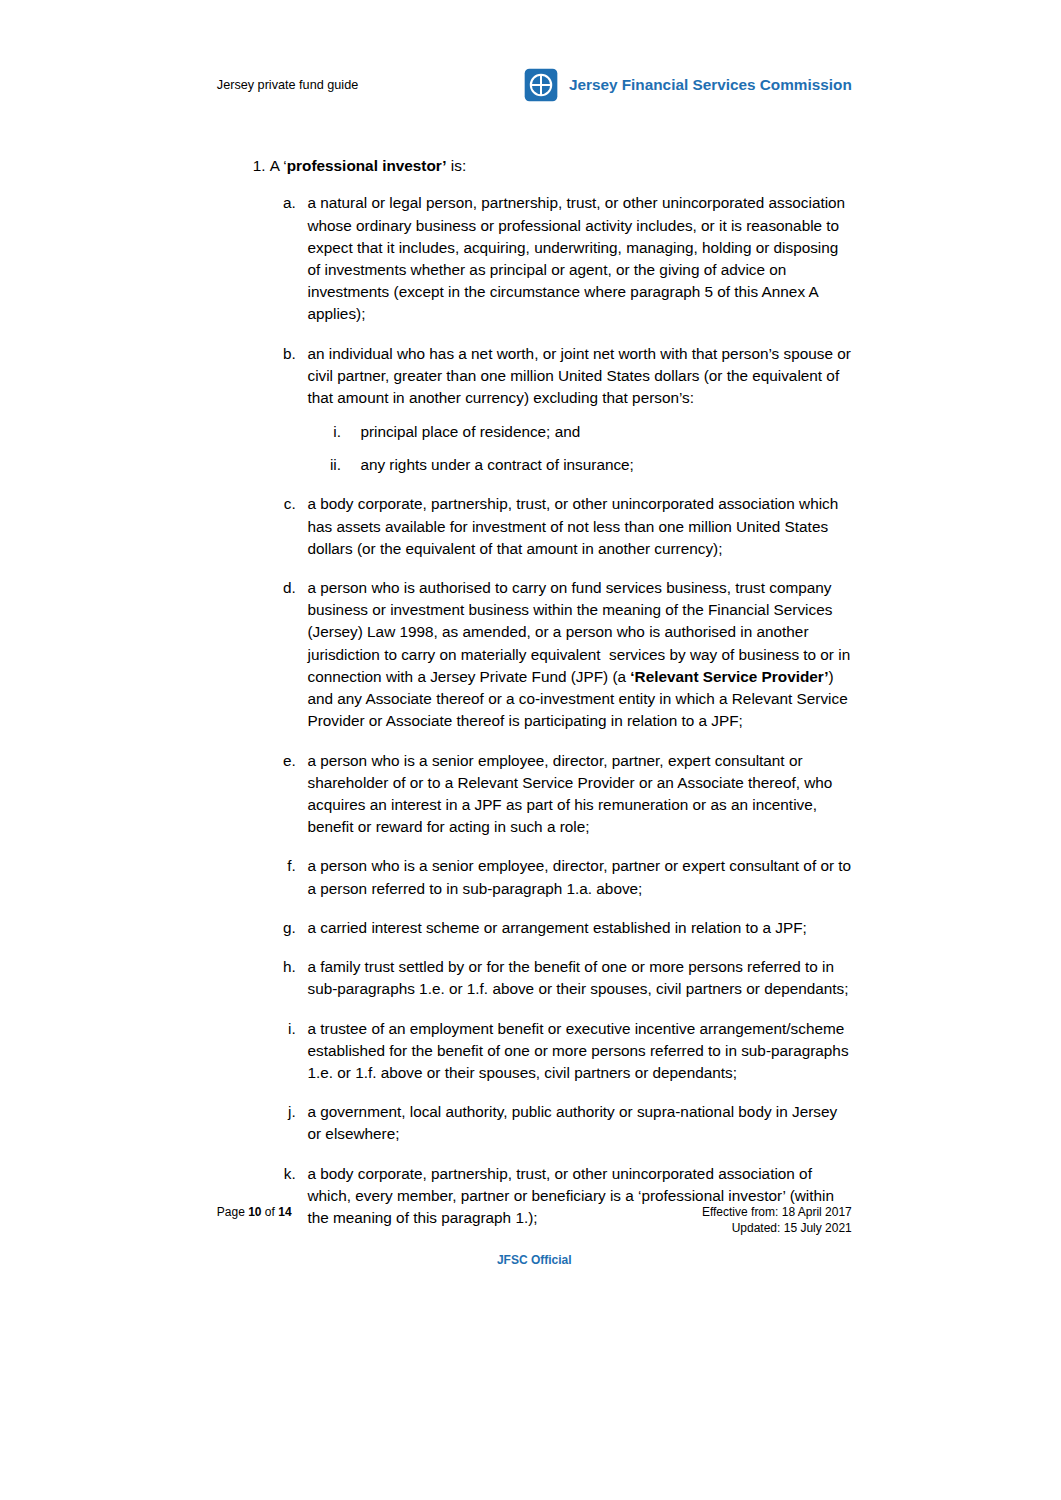Jersey private fund guide
Jersey Financial Services Commission
A ‘professional investor’ is:
a natural or legal person, partnership, trust, or other unincorporated association whose ordinary business or professional activity includes, or it is reasonable to expect that it includes, acquiring, underwriting, managing, holding or disposing of investments whether as principal or agent, or the giving of advice on investments (except in the circumstance where paragraph 5 of this Annex A applies);
an individual who has a net worth, or joint net worth with that person’s spouse or civil partner, greater than one million United States dollars (or the equivalent of that amount in another currency) excluding that person’s:
principal place of residence; and
any rights under a contract of insurance;
a body corporate, partnership, trust, or other unincorporated association which has assets available for investment of not less than one million United States dollars (or the equivalent of that amount in another currency);
a person who is authorised to carry on fund services business, trust company business or investment business within the meaning of the Financial Services (Jersey) Law 1998, as amended, or a person who is authorised in another jurisdiction to carry on materially equivalent services by way of business to or in connection with a Jersey Private Fund (JPF) (a ‘Relevant Service Provider’) and any Associate thereof or a co-investment entity in which a Relevant Service Provider or Associate thereof is participating in relation to a JPF;
a person who is a senior employee, director, partner, expert consultant or shareholder of or to a Relevant Service Provider or an Associate thereof, who acquires an interest in a JPF as part of his remuneration or as an incentive, benefit or reward for acting in such a role;
a person who is a senior employee, director, partner or expert consultant of or to a person referred to in sub-paragraph 1.a. above;
a carried interest scheme or arrangement established in relation to a JPF;
a family trust settled by or for the benefit of one or more persons referred to in sub-paragraphs 1.e. or 1.f. above or their spouses, civil partners or dependants;
a trustee of an employment benefit or executive incentive arrangement/scheme established for the benefit of one or more persons referred to in sub-paragraphs 1.e. or 1.f. above or their spouses, civil partners or dependants;
a government, local authority, public authority or supra-national body in Jersey or elsewhere;
a body corporate, partnership, trust, or other unincorporated association of which, every member, partner or beneficiary is a ‘professional investor’ (within the meaning of this paragraph 1.);
Page 10 of 14
Effective from: 18 April 2017
Updated: 15 July 2021
JFSC Official